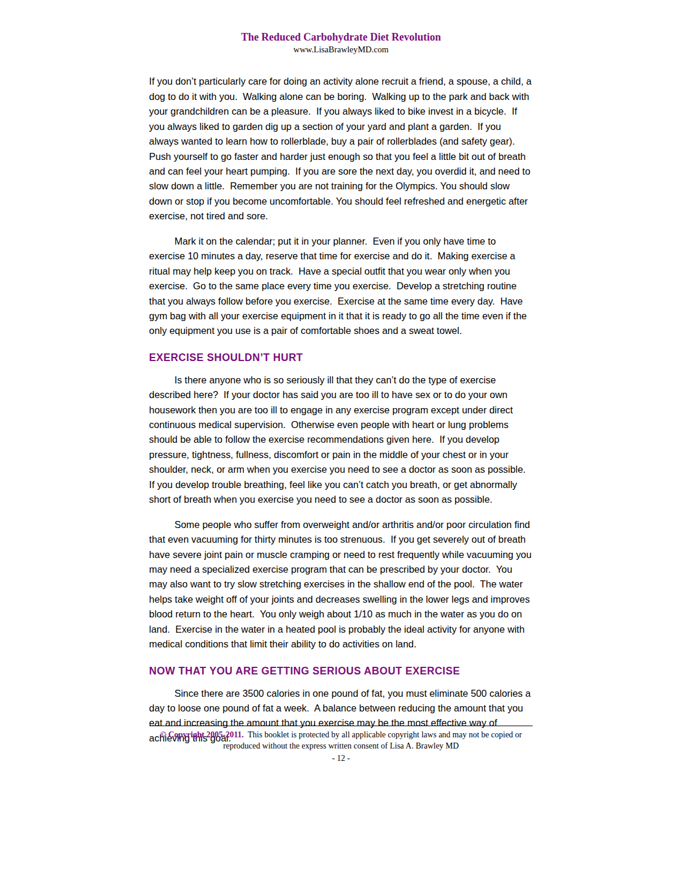The Reduced Carbohydrate Diet Revolution
www.LisaBrawleyMD.com
If you don’t particularly care for doing an activity alone recruit a friend, a spouse, a child, a dog to do it with you. Walking alone can be boring. Walking up to the park and back with your grandchildren can be a pleasure. If you always liked to bike invest in a bicycle. If you always liked to garden dig up a section of your yard and plant a garden. If you always wanted to learn how to rollerblade, buy a pair of rollerblades (and safety gear). Push yourself to go faster and harder just enough so that you feel a little bit out of breath and can feel your heart pumping. If you are sore the next day, you overdid it, and need to slow down a little. Remember you are not training for the Olympics. You should slow down or stop if you become uncomfortable. You should feel refreshed and energetic after exercise, not tired and sore.
Mark it on the calendar; put it in your planner. Even if you only have time to exercise 10 minutes a day, reserve that time for exercise and do it. Making exercise a ritual may help keep you on track. Have a special outfit that you wear only when you exercise. Go to the same place every time you exercise. Develop a stretching routine that you always follow before you exercise. Exercise at the same time every day. Have gym bag with all your exercise equipment in it that it is ready to go all the time even if the only equipment you use is a pair of comfortable shoes and a sweat towel.
EXERCISE SHOULDN’T HURT
Is there anyone who is so seriously ill that they can’t do the type of exercise described here? If your doctor has said you are too ill to have sex or to do your own housework then you are too ill to engage in any exercise program except under direct continuous medical supervision. Otherwise even people with heart or lung problems should be able to follow the exercise recommendations given here. If you develop pressure, tightness, fullness, discomfort or pain in the middle of your chest or in your shoulder, neck, or arm when you exercise you need to see a doctor as soon as possible. If you develop trouble breathing, feel like you can’t catch you breath, or get abnormally short of breath when you exercise you need to see a doctor as soon as possible.
Some people who suffer from overweight and/or arthritis and/or poor circulation find that even vacuuming for thirty minutes is too strenuous. If you get severely out of breath have severe joint pain or muscle cramping or need to rest frequently while vacuuming you may need a specialized exercise program that can be prescribed by your doctor. You may also want to try slow stretching exercises in the shallow end of the pool. The water helps take weight off of your joints and decreases swelling in the lower legs and improves blood return to the heart. You only weigh about 1/10 as much in the water as you do on land. Exercise in the water in a heated pool is probably the ideal activity for anyone with medical conditions that limit their ability to do activities on land.
NOW THAT YOU ARE GETTING SERIOUS ABOUT EXERCISE
Since there are 3500 calories in one pound of fat, you must eliminate 500 calories a day to loose one pound of fat a week. A balance between reducing the amount that you eat and increasing the amount that you exercise may be the most effective way of achieving this goal.
© Copyright 2005-2011. This booklet is protected by all applicable copyright laws and may not be copied or reproduced without the express written consent of Lisa A. Brawley MD
- 12 -